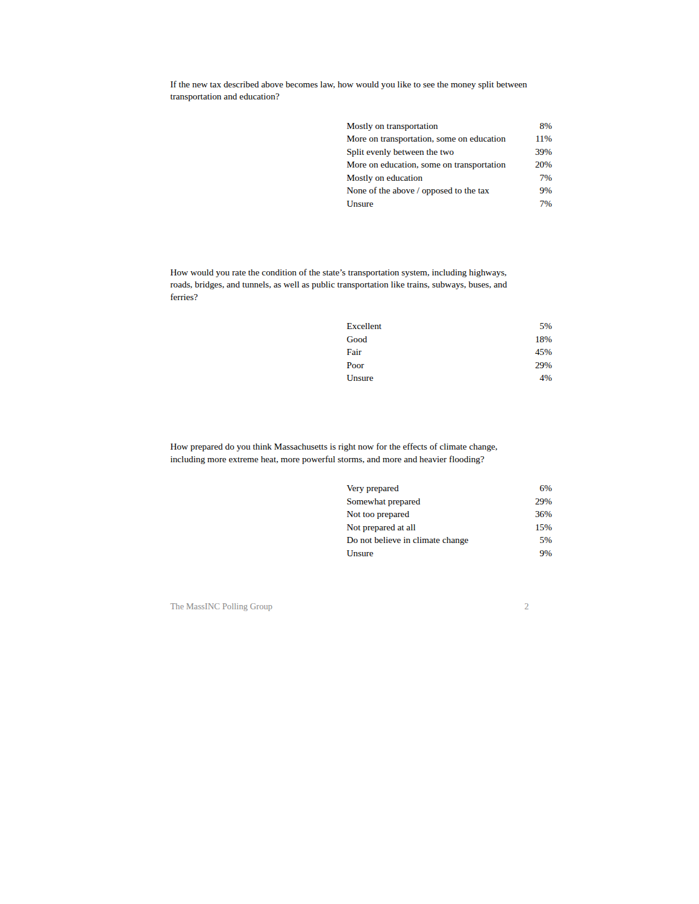If the new tax described above becomes law, how would you like to see the money split between transportation and education?
| Mostly on transportation | 8% |
| More on transportation, some on education | 11% |
| Split evenly between the two | 39% |
| More on education, some on transportation | 20% |
| Mostly on education | 7% |
| None of the above / opposed to the tax | 9% |
| Unsure | 7% |
How would you rate the condition of the state’s transportation system, including highways, roads, bridges, and tunnels, as well as public transportation like trains, subways, buses, and ferries?
| Excellent | 5% |
| Good | 18% |
| Fair | 45% |
| Poor | 29% |
| Unsure | 4% |
How prepared do you think Massachusetts is right now for the effects of climate change, including more extreme heat, more powerful storms, and more and heavier flooding?
| Very prepared | 6% |
| Somewhat prepared | 29% |
| Not too prepared | 36% |
| Not prepared at all | 15% |
| Do not believe in climate change | 5% |
| Unsure | 9% |
The MassINC Polling Group 2